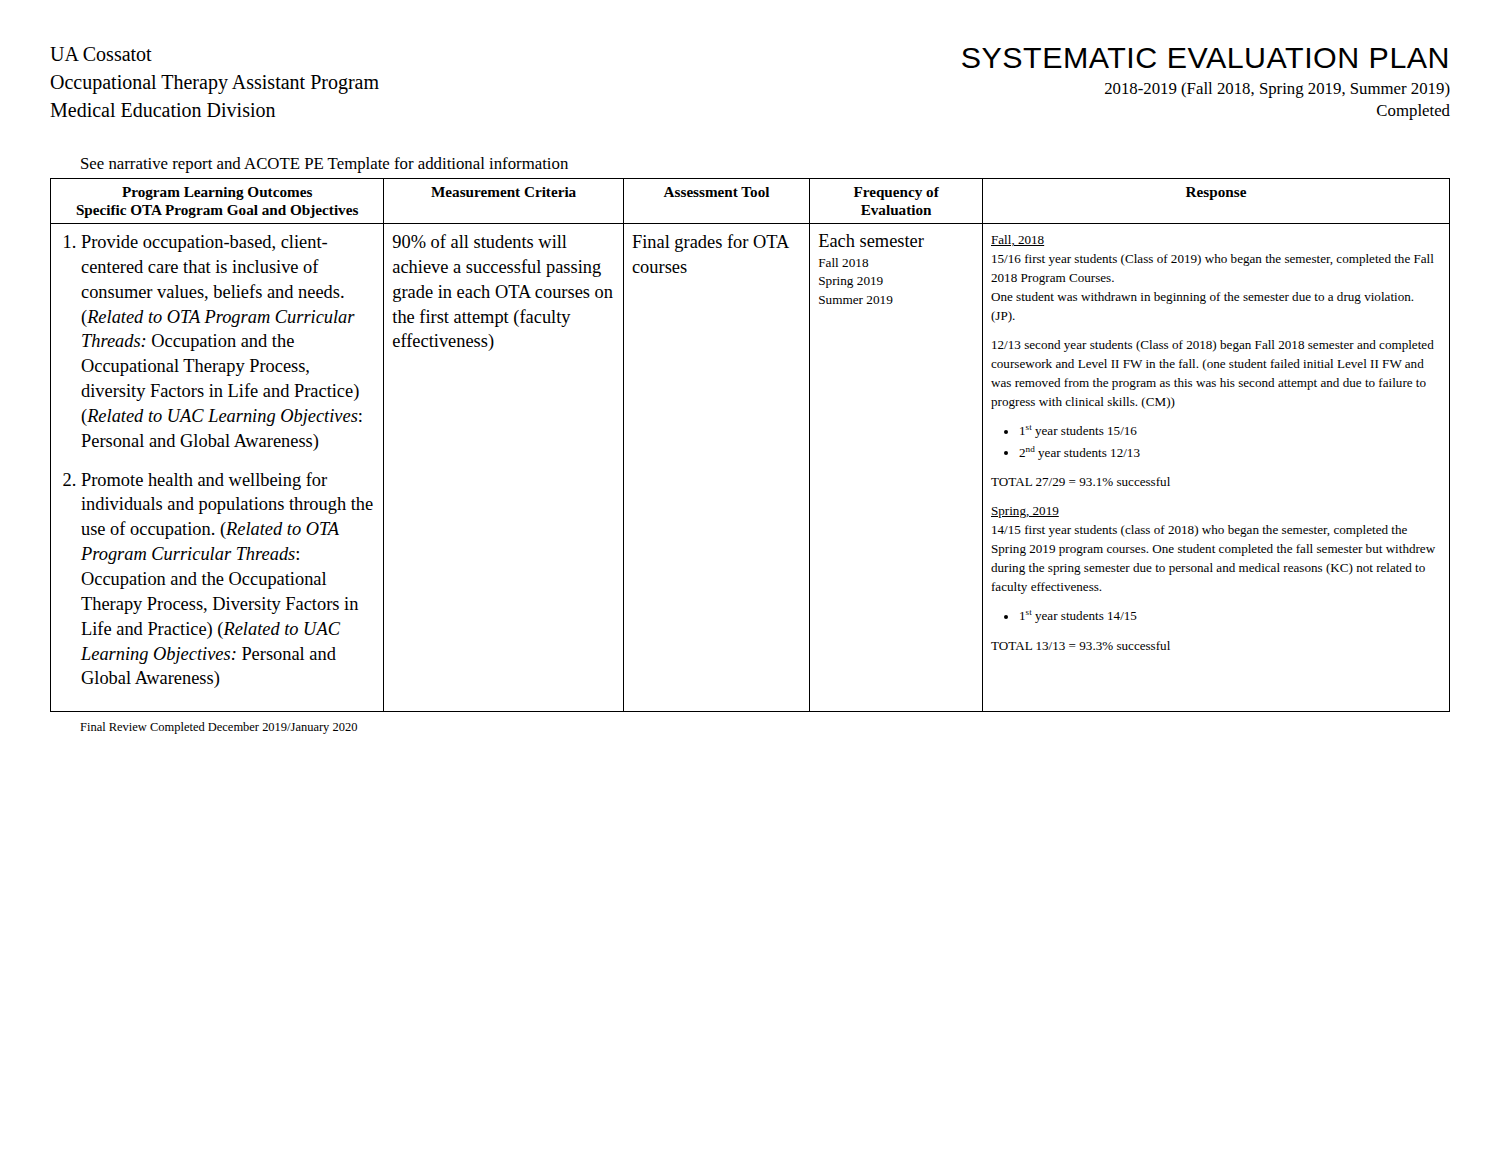UA Cossatot
Occupational Therapy Assistant Program
Medical Education Division
SYSTEMATIC EVALUATION PLAN
2018-2019 (Fall 2018, Spring 2019, Summer 2019)
Completed
See narrative report and ACOTE PE Template for additional information
| Program Learning Outcomes Specific OTA Program Goal and Objectives | Measurement Criteria | Assessment Tool | Frequency of Evaluation | Response |
| --- | --- | --- | --- | --- |
| Provide occupation-based, client-centered care that is inclusive of consumer values, beliefs and needs. ( Related to OTA Program Curricular Threads: Occupation and the Occupational Therapy Process, diversity Factors in Life and Practice)( Related to UAC Learning Objectives : Personal and Global Awareness) Promote health and wellbeing for individuals and populations through the use of occupation. ( Related to OTA Program Curricular Threads : Occupation and the Occupational Therapy Process, Diversity Factors in Life and Practice) ( Related to UAC Learning Objectives: Personal and Global Awareness) | 90% of all students will achieve a successful passing grade in each OTA courses on the first attempt (faculty effectiveness) | Final grades for OTA courses | Each semester Fall 2018 Spring 2019 Summer 2019 | Fall, 2018 15/16 first year students (Class of 2019) who began the semester, completed the Fall 2018 Program Courses. One student was withdrawn in beginning of the semester due to a drug violation. (JP). 12/13 second year students (Class of 2018) began Fall 2018 semester and completed coursework and Level II FW in the fall. (one student failed initial Level II FW and was removed from the program as this was his second attempt and due to failure to progress with clinical skills. (CM)) 1 st year students 15/16 2 nd year students 12/13 TOTAL 27/29 = 93.1% successful Spring, 2019 14/15 first year students (class of 2018) who began the semester, completed the Spring 2019 program courses. One student completed the fall semester but withdrew during the spring semester due to personal and medical reasons (KC) not related to faculty effectiveness. 1 st year students 14/15 TOTAL 13/13 = 93.3% successful |
Final Review Completed December 2019/January 2020